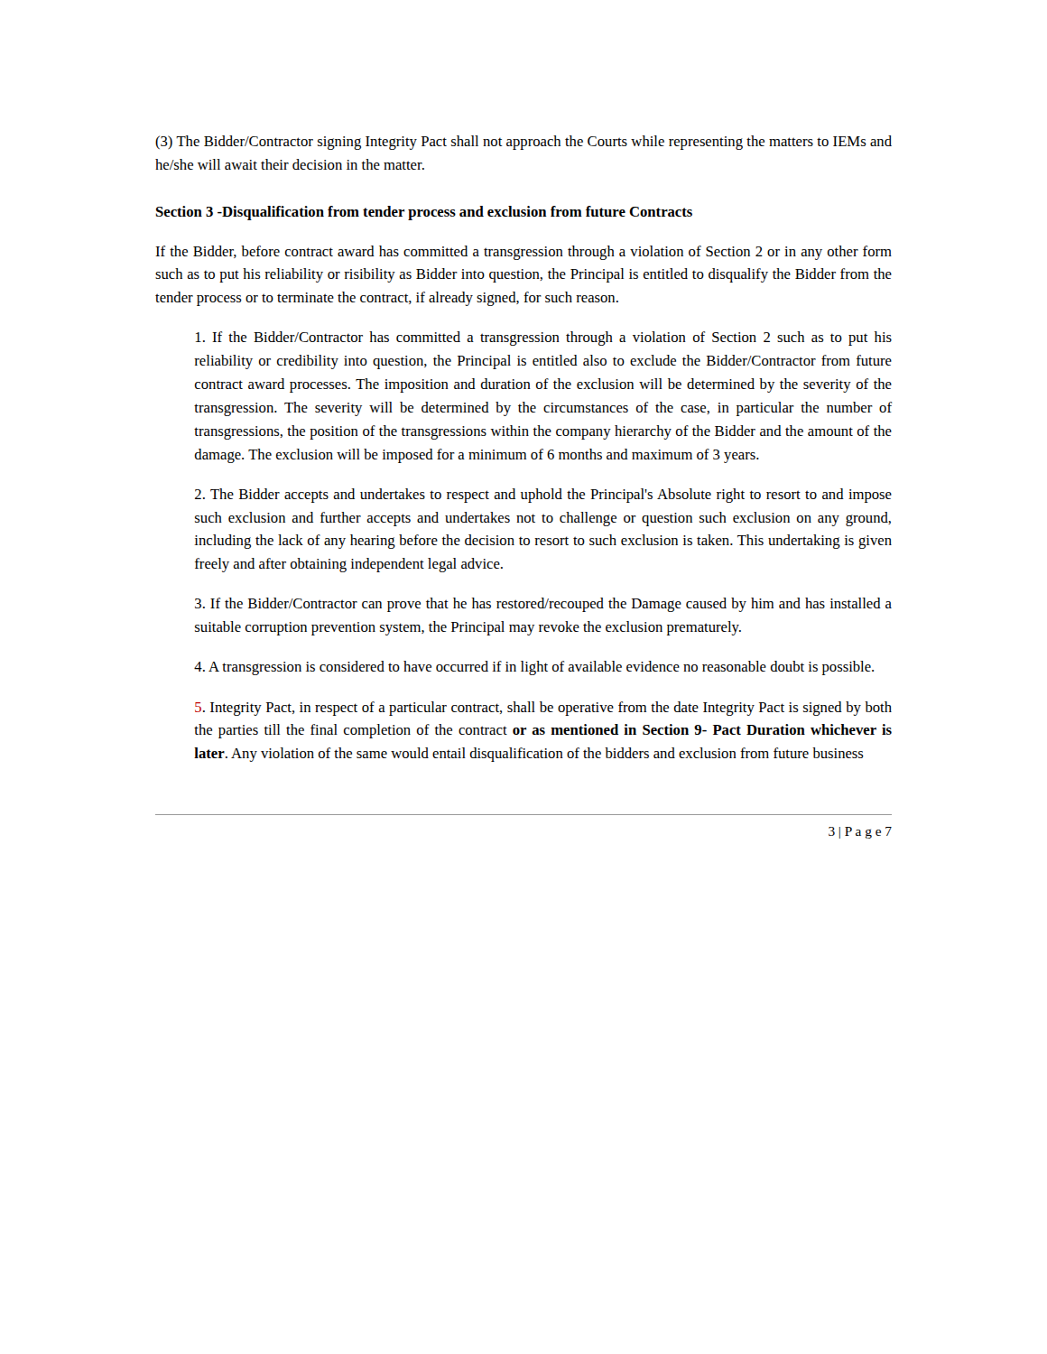(3) The Bidder/Contractor signing Integrity Pact shall not approach the Courts while representing the matters to IEMs and he/she will await their decision in the matter.
Section 3 -Disqualification from tender process and exclusion from future Contracts
If the Bidder, before contract award has committed a transgression through a violation of Section 2 or in any other form such as to put his reliability or risibility as Bidder into question, the Principal is entitled to disqualify the Bidder from the tender process or to terminate the contract, if already signed, for such reason.
1. If the Bidder/Contractor has committed a transgression through a violation of Section 2 such as to put his reliability or credibility into question, the Principal is entitled also to exclude the Bidder/Contractor from future contract award processes. The imposition and duration of the exclusion will be determined by the severity of the transgression. The severity will be determined by the circumstances of the case, in particular the number of transgressions, the position of the transgressions within the company hierarchy of the Bidder and the amount of the damage. The exclusion will be imposed for a minimum of 6 months and maximum of 3 years.
2. The Bidder accepts and undertakes to respect and uphold the Principal's Absolute right to resort to and impose such exclusion and further accepts and undertakes not to challenge or question such exclusion on any ground, including the lack of any hearing before the decision to resort to such exclusion is taken. This undertaking is given freely and after obtaining independent legal advice.
3. If the Bidder/Contractor can prove that he has restored/recouped the Damage caused by him and has installed a suitable corruption prevention system, the Principal may revoke the exclusion prematurely.
4. A transgression is considered to have occurred if in light of available evidence no reasonable doubt is possible.
5. Integrity Pact, in respect of a particular contract, shall be operative from the date Integrity Pact is signed by both the parties till the final completion of the contract or as mentioned in Section 9- Pact Duration whichever is later. Any violation of the same would entail disqualification of the bidders and exclusion from future business
3 | P a g e 7